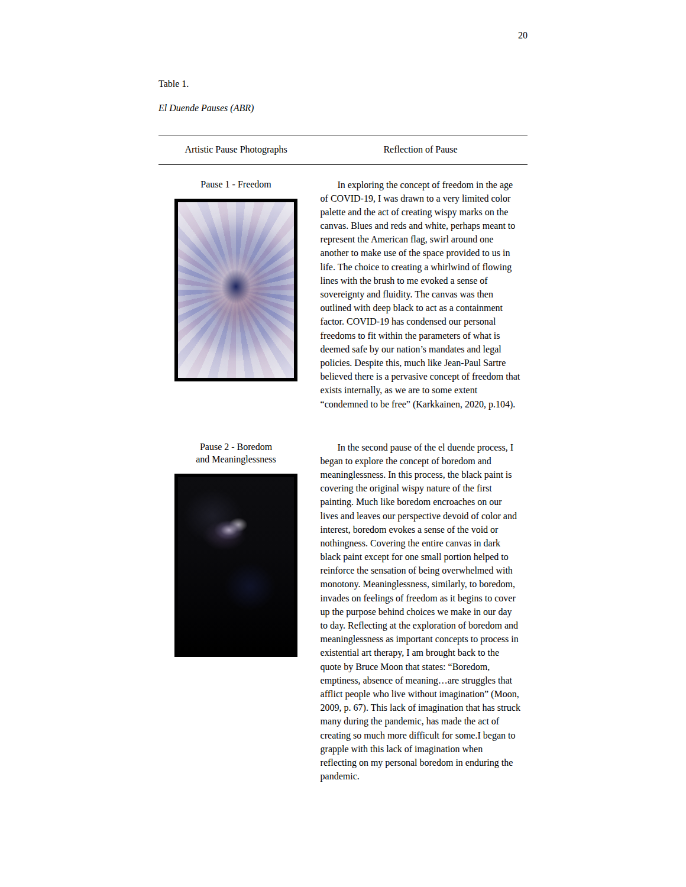20
Table 1.
El Duende Pauses (ABR)
| Artistic Pause Photographs | Reflection of Pause |
| --- | --- |
| Pause 1 - Freedom | In exploring the concept of freedom in the age of COVID-19, I was drawn to a very limited color palette and the act of creating wispy marks on the canvas. Blues and reds and white, perhaps meant to represent the American flag, swirl around one another to make use of the space provided to us in life. The choice to creating a whirlwind of flowing lines with the brush to me evoked a sense of sovereignty and fluidity. The canvas was then outlined with deep black to act as a containment factor. COVID-19 has condensed our personal freedoms to fit within the parameters of what is deemed safe by our nation’s mandates and legal policies. Despite this, much like Jean-Paul Sartre believed there is a pervasive concept of freedom that exists internally, as we are to some extent “condemned to be free” (Karkkainen, 2020, p.104). |
| Pause 2 - Boredom and Meaninglessness | In the second pause of the el duende process, I began to explore the concept of boredom and meaninglessness. In this process, the black paint is covering the original wispy nature of the first painting. Much like boredom encroaches on our lives and leaves our perspective devoid of color and interest, boredom evokes a sense of the void or nothingness. Covering the entire canvas in dark black paint except for one small portion helped to reinforce the sensation of being overwhelmed with monotony. Meaninglessness, similarly, to boredom, invades on feelings of freedom as it begins to cover up the purpose behind choices we make in our day to day. Reflecting at the exploration of boredom and meaninglessness as important concepts to process in existential art therapy, I am brought back to the quote by Bruce Moon that states: “Boredom, emptiness, absence of meaning…are struggles that afflict people who live without imagination” (Moon, 2009, p. 67). This lack of imagination that has struck many during the pandemic, has made the act of creating so much more difficult for some.I began to grapple with this lack of imagination when reflecting on my personal boredom in enduring the pandemic. |